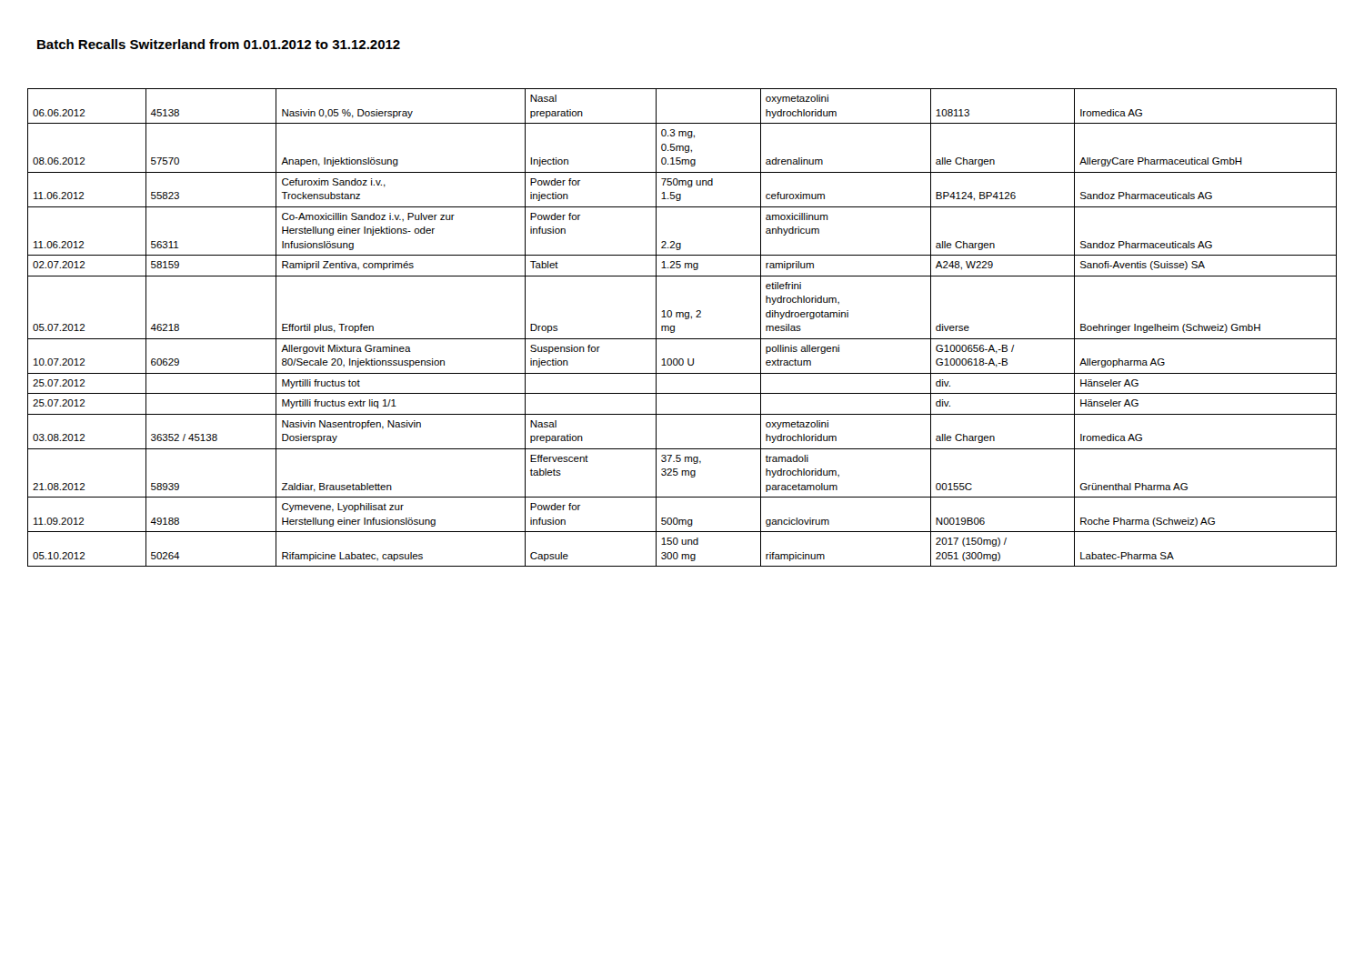Batch Recalls Switzerland from 01.01.2012 to 31.12.2012
| 06.06.2012 | 45138 | Nasivin 0,05 %, Dosierspray | Nasal preparation | | oxymetazolini hydrochloridum | 108113 | Iromedica AG |
| 08.06.2012 | 57570 | Anapen, Injektionslösung | Injection | 0.3 mg, 0.5mg, 0.15mg | adrenalinum | alle Chargen | AllergyCare Pharmaceutical GmbH |
| 11.06.2012 | 55823 | Cefuroxim Sandoz i.v., Trockensubstanz | Powder for injection | 750mg und 1.5g | cefuroximum | BP4124, BP4126 | Sandoz Pharmaceuticals AG |
| 11.06.2012 | 56311 | Co-Amoxicillin Sandoz i.v., Pulver zur Herstellung einer Injektions- oder Infusionslösung | Powder for infusion | 2.2g | amoxicillinum anhydricum | alle Chargen | Sandoz Pharmaceuticals AG |
| 02.07.2012 | 58159 | Ramipril Zentiva, comprimés | Tablet | 1.25 mg | ramiprilum | A248, W229 | Sanofi-Aventis (Suisse) SA |
| 05.07.2012 | 46218 | Effortil plus, Tropfen | Drops | 10 mg, 2 mg | etilefrini hydrochloridum, dihydroergotamini mesilas | diverse | Boehringer Ingelheim (Schweiz) GmbH |
| 10.07.2012 | 60629 | Allergovit Mixtura Graminea 80/Secale 20, Injektionssuspension | Suspension for injection | 1000 U | pollinis allergeni extractum | G1000656-A,-B / G1000618-A,-B | Allergopharma AG |
| 25.07.2012 | | Myrtilli fructus tot | | | | div. | Hänseler AG |
| 25.07.2012 | | Myrtilli fructus extr liq 1/1 | | | | div. | Hänseler AG |
| 03.08.2012 | 36352 / 45138 | Nasivin Nasentropfen, Nasivin Dosierspray | Nasal preparation | | oxymetazolini hydrochloridum | alle Chargen | Iromedica AG |
| 21.08.2012 | 58939 | Zaldiar, Brausetabletten | Effervescent tablets | 37.5 mg, 325 mg | tramadoli hydrochloridum, paracetamolum | 00155C | Grünenthal Pharma AG |
| 11.09.2012 | 49188 | Cymevene, Lyophilisat zur Herstellung einer Infusionslösung | Powder for infusion | 500mg | ganciclovirum | N0019B06 | Roche Pharma (Schweiz) AG |
| 05.10.2012 | 50264 | Rifampicine Labatec, capsules | Capsule | 150 und 300 mg | rifampicinum | 2017 (150mg) / 2051 (300mg) | Labatec-Pharma SA |